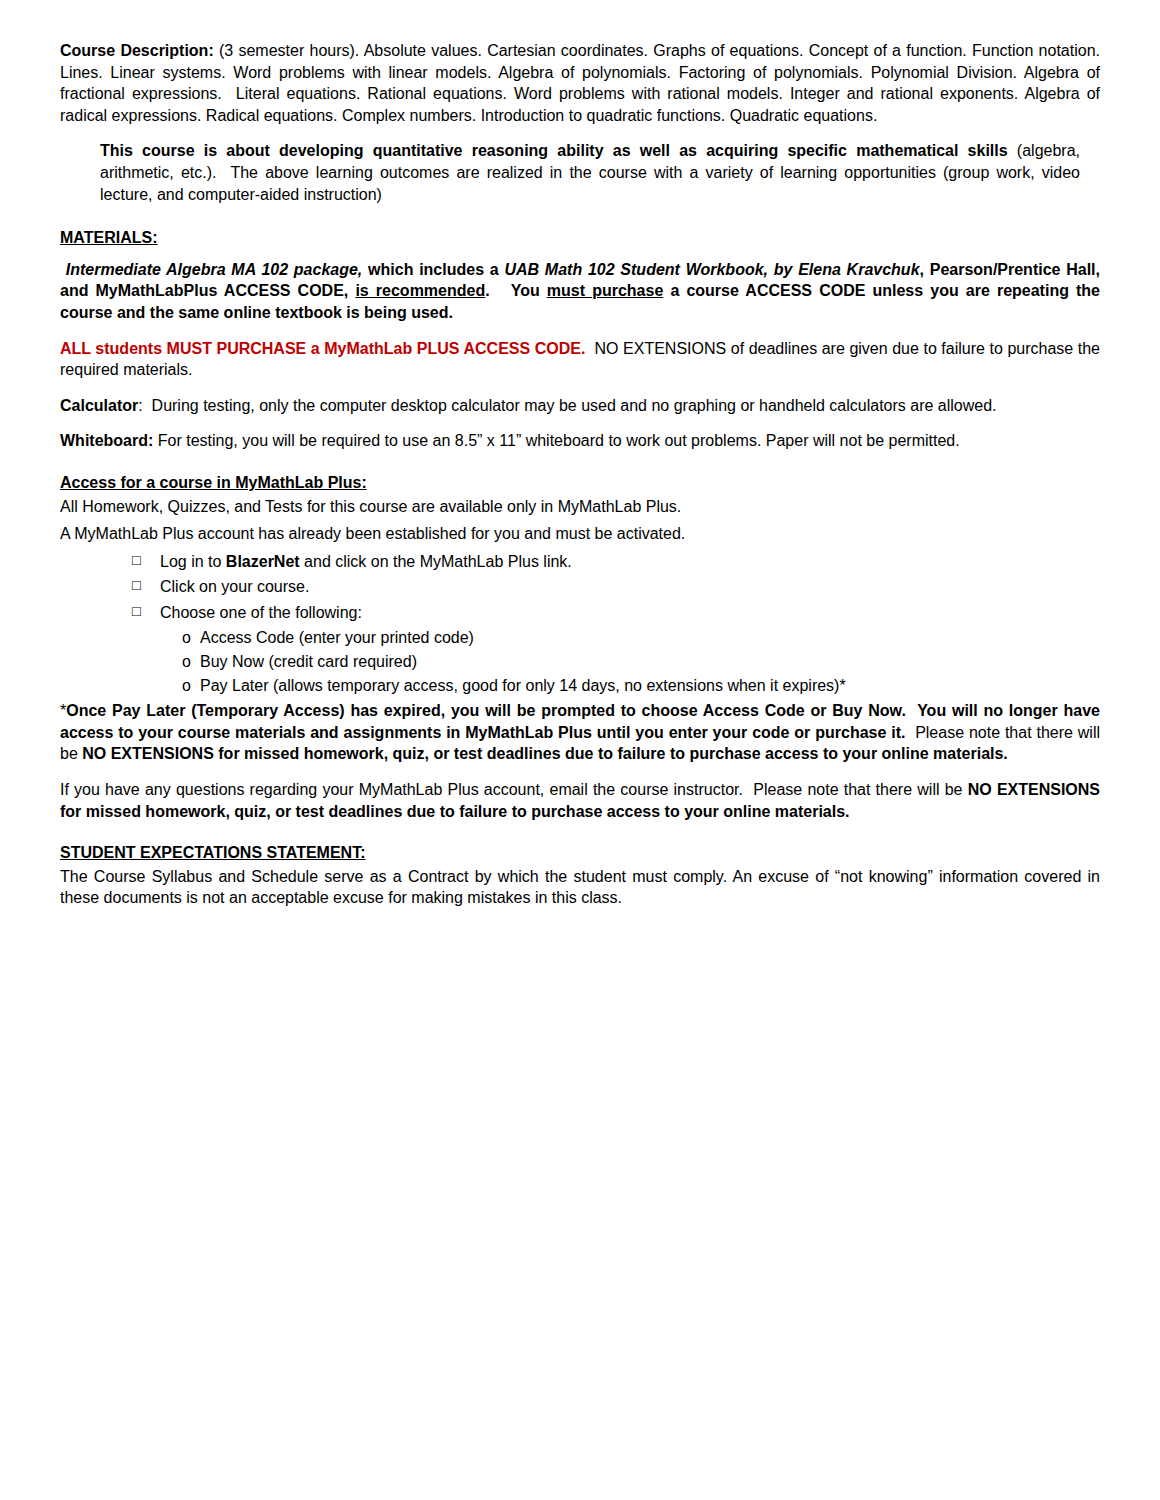Course Description: (3 semester hours). Absolute values. Cartesian coordinates. Graphs of equations. Concept of a function. Function notation. Lines. Linear systems. Word problems with linear models. Algebra of polynomials. Factoring of polynomials. Polynomial Division. Algebra of fractional expressions. Literal equations. Rational equations. Word problems with rational models. Integer and rational exponents. Algebra of radical expressions. Radical equations. Complex numbers. Introduction to quadratic functions. Quadratic equations.
This course is about developing quantitative reasoning ability as well as acquiring specific mathematical skills (algebra, arithmetic, etc.). The above learning outcomes are realized in the course with a variety of learning opportunities (group work, video lecture, and computer-aided instruction)
MATERIALS:
Intermediate Algebra MA 102 package, which includes a UAB Math 102 Student Workbook, by Elena Kravchuk, Pearson/Prentice Hall, and MyMathLabPlus ACCESS CODE, is recommended. You must purchase a course ACCESS CODE unless you are repeating the course and the same online textbook is being used.
ALL students MUST PURCHASE a MyMathLab PLUS ACCESS CODE. NO EXTENSIONS of deadlines are given due to failure to purchase the required materials.
Calculator: During testing, only the computer desktop calculator may be used and no graphing or handheld calculators are allowed.
Whiteboard: For testing, you will be required to use an 8.5” x 11” whiteboard to work out problems. Paper will not be permitted.
Access for a course in MyMathLab Plus:
All Homework, Quizzes, and Tests for this course are available only in MyMathLab Plus.
A MyMathLab Plus account has already been established for you and must be activated.
Log in to BlazerNet and click on the MyMathLab Plus link.
Click on your course.
Choose one of the following:
Access Code (enter your printed code)
Buy Now (credit card required)
Pay Later (allows temporary access, good for only 14 days, no extensions when it expires)*
*Once Pay Later (Temporary Access) has expired, you will be prompted to choose Access Code or Buy Now. You will no longer have access to your course materials and assignments in MyMathLab Plus until you enter your code or purchase it. Please note that there will be NO EXTENSIONS for missed homework, quiz, or test deadlines due to failure to purchase access to your online materials.
If you have any questions regarding your MyMathLab Plus account, email the course instructor. Please note that there will be NO EXTENSIONS for missed homework, quiz, or test deadlines due to failure to purchase access to your online materials.
STUDENT EXPECTATIONS STATEMENT:
The Course Syllabus and Schedule serve as a Contract by which the student must comply. An excuse of “not knowing” information covered in these documents is not an acceptable excuse for making mistakes in this class.